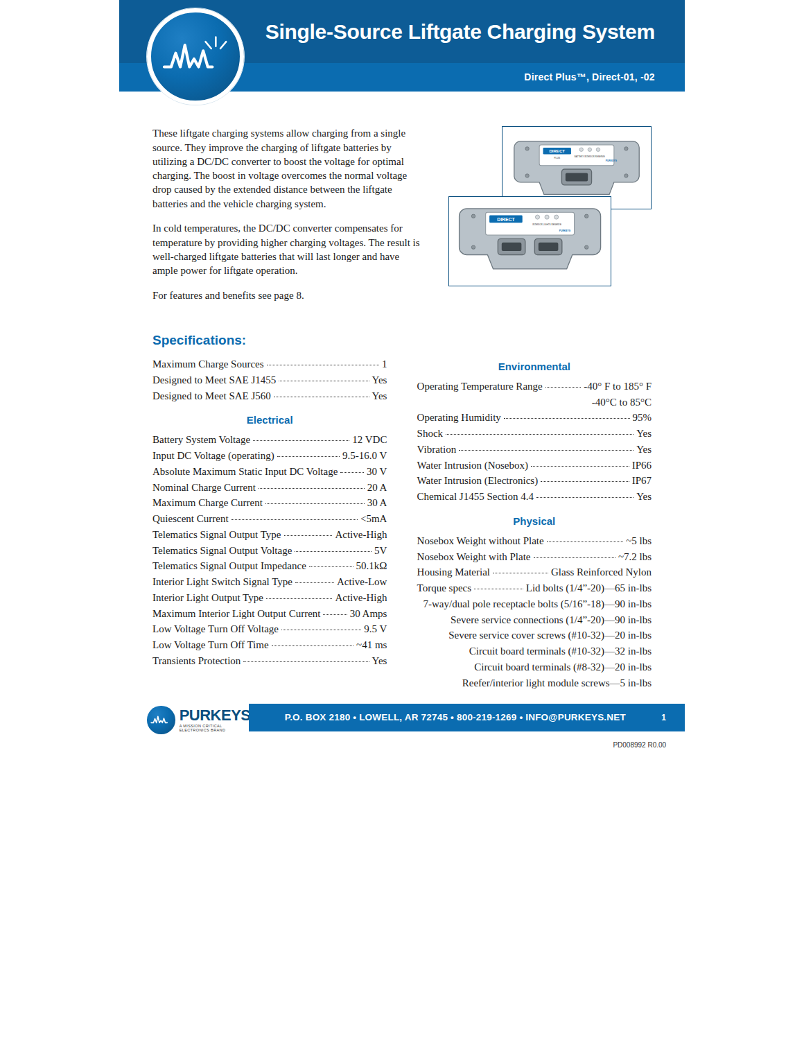Single-Source Liftgate Charging System
Direct Plus™, Direct-01, -02
These liftgate charging systems allow charging from a single source. They improve the charging of liftgate batteries by utilizing a DC/DC converter to boost the voltage for optimal charging. The boost in voltage overcomes the normal voltage drop caused by the extended distance between the liftgate batteries and the vehicle charging system.
In cold temperatures, the DC/DC converter compensates for temperature by providing higher charging voltages. The result is well-charged liftgate batteries that will last longer and have ample power for liftgate operation.
For features and benefits see page 8.
DIRECT PLUS BATTERY INTERIOR RESERVE PURKEYS
DIRECT INTERIOR LIGHTS RESERVE PURKEYS
Specifications:
Maximum Charge Sources
1
Designed to Meet SAE J1455
Yes
Designed to Meet SAE J560
Yes
Electrical
Battery System Voltage
12 VDC
Input DC Voltage (operating)
9.5-16.0 V
Absolute Maximum Static Input DC Voltage
30 V
Nominal Charge Current
20 A
Maximum Charge Current
30 A
Quiescent Current
<5mA
Telematics Signal Output Type
Active-High
Telematics Signal Output Voltage
5V
Telematics Signal Output Impedance
50.1kΩ
Interior Light Switch Signal Type
Active-Low
Interior Light Output Type
Active-High
Maximum Interior Light Output Current
30 Amps
Low Voltage Turn Off Voltage
9.5 V
Low Voltage Turn Off Time
~41 ms
Transients Protection
Yes
Environmental
Operating Temperature Range
-40° F to 185° F
-40°C to 85°C
Operating Humidity
95%
Shock
Yes
Vibration
Yes
Water Intrusion (Nosebox)
IP66
Water Intrusion (Electronics)
IP67
Chemical J1455 Section 4.4
Yes
Physical
Nosebox Weight without Plate
~5 lbs
Nosebox Weight with Plate
~7.2 lbs
Housing Material
Glass Reinforced Nylon
Torque specs
Lid bolts (1/4”-20)—65 in-lbs
7-way/dual pole receptacle bolts (5/16”-18)—90 in-lbs Severe service connections (1/4”-20)—90 in-lbs Severe service cover screws (#10-32)—20 in-lbs Circuit board terminals (#10-32)—32 in-lbs Circuit board terminals (#8-32)—20 in-lbs Reefer/interior light module screws—5 in-lbs
PURKEYS A MISSION CRITICAL ELECTRONICS BRAND
P.O. BOX 2180 • LOWELL, AR 72745 • 800-219-1269 • INFO@PURKEYS.NET 1
PD008992 R0.00